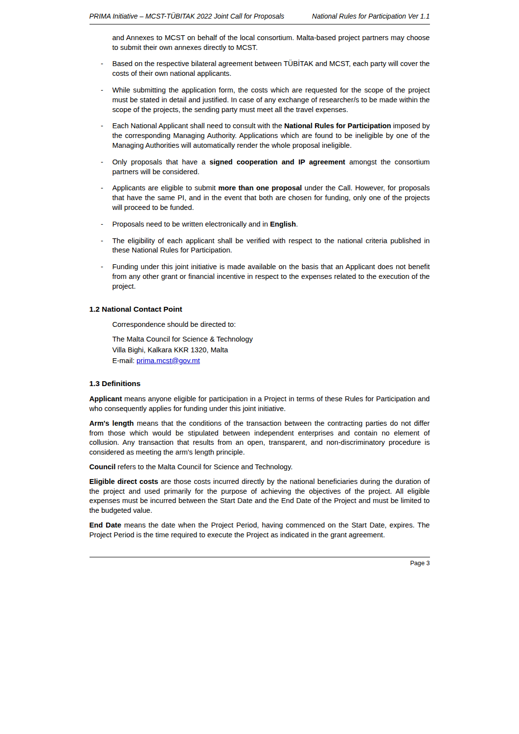PRIMA Initiative – MCST-TÜBITAK 2022 Joint Call for Proposals
National Rules for Participation Ver 1.1
and Annexes to MCST on behalf of the local consortium. Malta-based project partners may choose to submit their own annexes directly to MCST.
Based on the respective bilateral agreement between TÜBİTAK and MCST, each party will cover the costs of their own national applicants.
While submitting the application form, the costs which are requested for the scope of the project must be stated in detail and justified. In case of any exchange of researcher/s to be made within the scope of the projects, the sending party must meet all the travel expenses.
Each National Applicant shall need to consult with the National Rules for Participation imposed by the corresponding Managing Authority. Applications which are found to be ineligible by one of the Managing Authorities will automatically render the whole proposal ineligible.
Only proposals that have a signed cooperation and IP agreement amongst the consortium partners will be considered.
Applicants are eligible to submit more than one proposal under the Call. However, for proposals that have the same PI, and in the event that both are chosen for funding, only one of the projects will proceed to be funded.
Proposals need to be written electronically and in English.
The eligibility of each applicant shall be verified with respect to the national criteria published in these National Rules for Participation.
Funding under this joint initiative is made available on the basis that an Applicant does not benefit from any other grant or financial incentive in respect to the expenses related to the execution of the project.
1.2 National Contact Point
Correspondence should be directed to:
The Malta Council for Science & Technology
Villa Bighi, Kalkara KKR 1320, Malta
E-mail: prima.mcst@gov.mt
1.3 Definitions
Applicant means anyone eligible for participation in a Project in terms of these Rules for Participation and who consequently applies for funding under this joint initiative.
Arm's length means that the conditions of the transaction between the contracting parties do not differ from those which would be stipulated between independent enterprises and contain no element of collusion. Any transaction that results from an open, transparent, and non-discriminatory procedure is considered as meeting the arm's length principle.
Council refers to the Malta Council for Science and Technology.
Eligible direct costs are those costs incurred directly by the national beneficiaries during the duration of the project and used primarily for the purpose of achieving the objectives of the project. All eligible expenses must be incurred between the Start Date and the End Date of the Project and must be limited to the budgeted value.
End Date means the date when the Project Period, having commenced on the Start Date, expires. The Project Period is the time required to execute the Project as indicated in the grant agreement.
Page 3